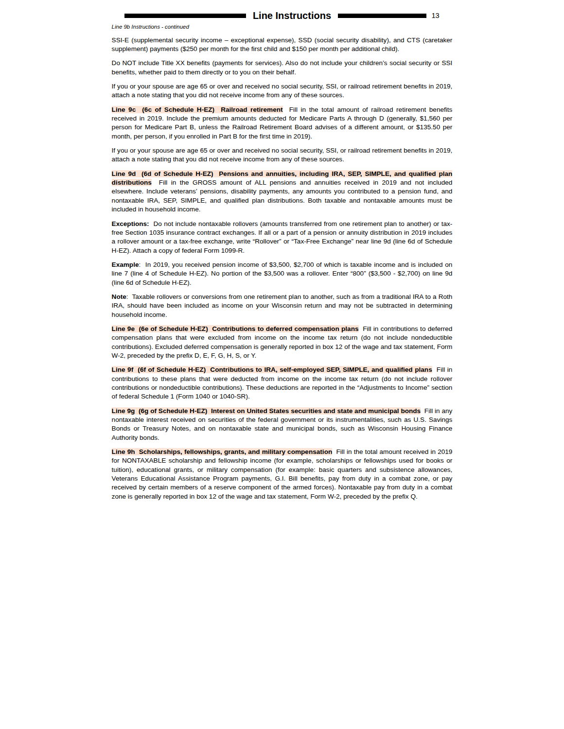Line Instructions
13
Line 9b Instructions - continued
SSI-E (supplemental security income – exceptional expense), SSD (social security disability), and CTS (caretaker supplement) payments ($250 per month for the first child and $150 per month per additional child).
Do NOT include Title XX benefits (payments for services). Also do not include your children’s social security or SSI benefits, whether paid to them directly or to you on their behalf.
If you or your spouse are age 65 or over and received no social security, SSI, or railroad retirement benefits in 2019, attach a note stating that you did not receive income from any of these sources.
Line 9c (6c of Schedule H-EZ) Railroad retirement Fill in the total amount of railroad retirement benefits received in 2019. Include the premium amounts deducted for Medicare Parts A through D (generally, $1,560 per person for Medicare Part B, unless the Railroad Retirement Board advises of a different amount, or $135.50 per month, per person, if you enrolled in Part B for the first time in 2019).
If you or your spouse are age 65 or over and received no social security, SSI, or railroad retirement benefits in 2019, attach a note stating that you did not receive income from any of these sources.
Line 9d (6d of Schedule H-EZ) Pensions and annuities, including IRA, SEP, SIMPLE, and qualified plan distributions Fill in the GROSS amount of ALL pensions and annuities received in 2019 and not included elsewhere. Include veterans’ pensions, disability payments, any amounts you contributed to a pension fund, and nontaxable IRA, SEP, SIMPLE, and qualified plan distributions. Both taxable and nontaxable amounts must be included in household income.
Exceptions: Do not include nontaxable rollovers (amounts transferred from one retirement plan to another) or tax-free Section 1035 insurance contract exchanges. If all or a part of a pension or annuity distribution in 2019 includes a rollover amount or a tax-free exchange, write “Rollover” or “Tax-Free Exchange” near line 9d (line 6d of Schedule H-EZ). Attach a copy of federal Form 1099-R.
Example: In 2019, you received pension income of $3,500, $2,700 of which is taxable income and is included on line 7 (line 4 of Schedule H-EZ). No portion of the $3,500 was a rollover. Enter “800” ($3,500 - $2,700) on line 9d (line 6d of Schedule H-EZ).
Note: Taxable rollovers or conversions from one retirement plan to another, such as from a traditional IRA to a Roth IRA, should have been included as income on your Wisconsin return and may not be subtracted in determining household income.
Line 9e (6e of Schedule H-EZ) Contributions to deferred compensation plans Fill in contributions to deferred compensation plans that were excluded from income on the income tax return (do not include nondeductible contributions). Excluded deferred compensation is generally reported in box 12 of the wage and tax statement, Form W-2, preceded by the prefix D, E, F, G, H, S, or Y.
Line 9f (6f of Schedule H-EZ) Contributions to IRA, self-employed SEP, SIMPLE, and qualified plans Fill in contributions to these plans that were deducted from income on the income tax return (do not include rollover contributions or nondeductible contributions). These deductions are reported in the “Adjustments to Income” section of federal Schedule 1 (Form 1040 or 1040-SR).
Line 9g (6g of Schedule H-EZ) Interest on United States securities and state and municipal bonds Fill in any nontaxable interest received on securities of the federal government or its instrumentalities, such as U.S. Savings Bonds or Treasury Notes, and on nontaxable state and municipal bonds, such as Wisconsin Housing Finance Authority bonds.
Line 9h Scholarships, fellowships, grants, and military compensation Fill in the total amount received in 2019 for NONTAXABLE scholarship and fellowship income (for example, scholarships or fellowships used for books or tuition), educational grants, or military compensation (for example: basic quarters and subsistence allowances, Veterans Educational Assistance Program payments, G.I. Bill benefits, pay from duty in a combat zone, or pay received by certain members of a reserve component of the armed forces). Nontaxable pay from duty in a combat zone is generally reported in box 12 of the wage and tax statement, Form W-2, preceded by the prefix Q.